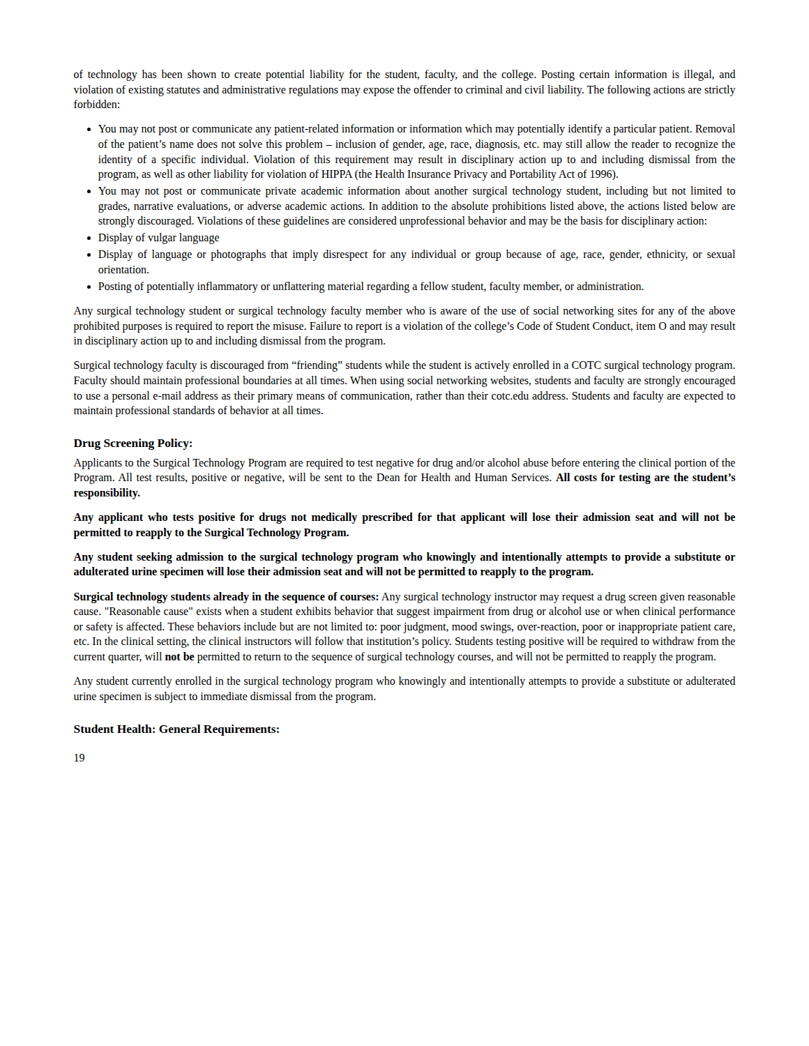of technology has been shown to create potential liability for the student, faculty, and the college. Posting certain information is illegal, and violation of existing statutes and administrative regulations may expose the offender to criminal and civil liability. The following actions are strictly forbidden:
You may not post or communicate any patient-related information or information which may potentially identify a particular patient. Removal of the patient’s name does not solve this problem – inclusion of gender, age, race, diagnosis, etc. may still allow the reader to recognize the identity of a specific individual. Violation of this requirement may result in disciplinary action up to and including dismissal from the program, as well as other liability for violation of HIPPA (the Health Insurance Privacy and Portability Act of 1996).
You may not post or communicate private academic information about another surgical technology student, including but not limited to grades, narrative evaluations, or adverse academic actions. In addition to the absolute prohibitions listed above, the actions listed below are strongly discouraged. Violations of these guidelines are considered unprofessional behavior and may be the basis for disciplinary action:
Display of vulgar language
Display of language or photographs that imply disrespect for any individual or group because of age, race, gender, ethnicity, or sexual orientation.
Posting of potentially inflammatory or unflattering material regarding a fellow student, faculty member, or administration.
Any surgical technology student or surgical technology faculty member who is aware of the use of social networking sites for any of the above prohibited purposes is required to report the misuse. Failure to report is a violation of the college’s Code of Student Conduct, item O and may result in disciplinary action up to and including dismissal from the program.
Surgical technology faculty is discouraged from “friending” students while the student is actively enrolled in a COTC surgical technology program. Faculty should maintain professional boundaries at all times. When using social networking websites, students and faculty are strongly encouraged to use a personal e-mail address as their primary means of communication, rather than their cotc.edu address. Students and faculty are expected to maintain professional standards of behavior at all times.
Drug Screening Policy:
Applicants to the Surgical Technology Program are required to test negative for drug and/or alcohol abuse before entering the clinical portion of the Program. All test results, positive or negative, will be sent to the Dean for Health and Human Services. All costs for testing are the student’s responsibility.
Any applicant who tests positive for drugs not medically prescribed for that applicant will lose their admission seat and will not be permitted to reapply to the Surgical Technology Program.
Any student seeking admission to the surgical technology program who knowingly and intentionally attempts to provide a substitute or adulterated urine specimen will lose their admission seat and will not be permitted to reapply to the program.
Surgical technology students already in the sequence of courses: Any surgical technology instructor may request a drug screen given reasonable cause. "Reasonable cause" exists when a student exhibits behavior that suggest impairment from drug or alcohol use or when clinical performance or safety is affected. These behaviors include but are not limited to: poor judgment, mood swings, over-reaction, poor or inappropriate patient care, etc. In the clinical setting, the clinical instructors will follow that institution’s policy. Students testing positive will be required to withdraw from the current quarter, will not be permitted to return to the sequence of surgical technology courses, and will not be permitted to reapply the program.
Any student currently enrolled in the surgical technology program who knowingly and intentionally attempts to provide a substitute or adulterated urine specimen is subject to immediate dismissal from the program.
Student Health: General Requirements:
19